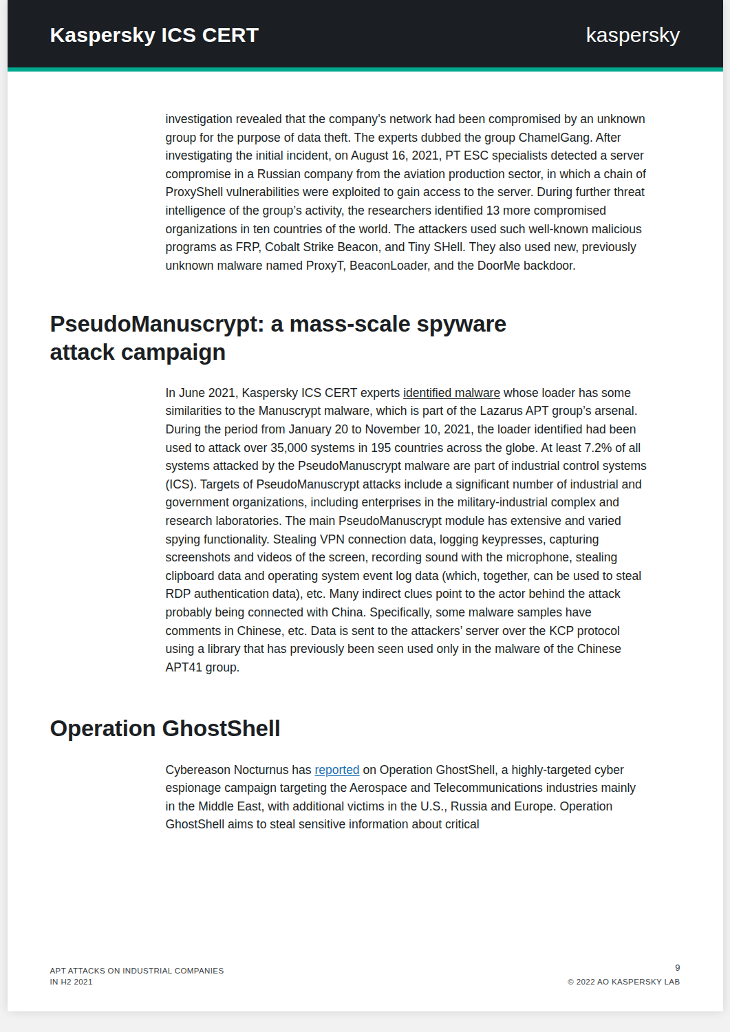Kaspersky ICS CERT
kaspersky
investigation revealed that the company’s network had been compromised by an unknown group for the purpose of data theft. The experts dubbed the group ChamelGang. After investigating the initial incident, on August 16, 2021, PT ESC specialists detected a server compromise in a Russian company from the aviation production sector, in which a chain of ProxyShell vulnerabilities were exploited to gain access to the server. During further threat intelligence of the group’s activity, the researchers identified 13 more compromised organizations in ten countries of the world. The attackers used such well-known malicious programs as FRP, Cobalt Strike Beacon, and Tiny SHell. They also used new, previously unknown malware named ProxyT, BeaconLoader, and the DoorMe backdoor.
PseudoManuscrypt: a mass-scale spyware
attack campaign
In June 2021, Kaspersky ICS CERT experts identified malware whose loader has some similarities to the Manuscrypt malware, which is part of the Lazarus APT group’s arsenal. During the period from January 20 to November 10, 2021, the loader identified had been used to attack over 35,000 systems in 195 countries across the globe. At least 7.2% of all systems attacked by the PseudoManuscrypt malware are part of industrial control systems (ICS). Targets of PseudoManuscrypt attacks include a significant number of industrial and government organizations, including enterprises in the military-industrial complex and research laboratories. The main PseudoManuscrypt module has extensive and varied spying functionality. Stealing VPN connection data, logging keypresses, capturing screenshots and videos of the screen, recording sound with the microphone, stealing clipboard data and operating system event log data (which, together, can be used to steal RDP authentication data), etc. Many indirect clues point to the actor behind the attack probably being connected with China. Specifically, some malware samples have comments in Chinese, etc. Data is sent to the attackers’ server over the KCP protocol using a library that has previously been seen used only in the malware of the Chinese APT41 group.
Operation GhostShell
Cybereason Nocturnus has reported on Operation GhostShell, a highly-targeted cyber espionage campaign targeting the Aerospace and Telecommunications industries mainly in the Middle East, with additional victims in the U.S., Russia and Europe. Operation GhostShell aims to steal sensitive information about critical
APT ATTACKS ON INDUSTRIAL COMPANIES
IN H2 2021
9
© 2022 AO KASPERSKY LAB